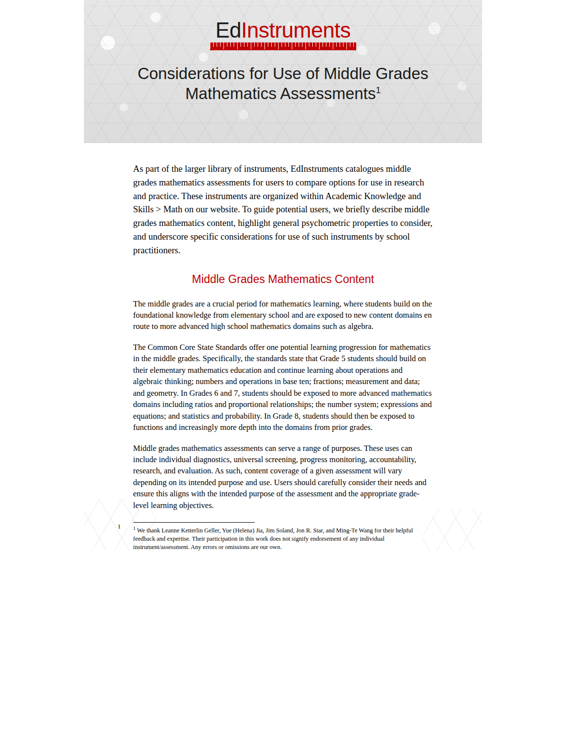Ed Instruments
Considerations for Use of Middle Grades Mathematics Assessments1
As part of the larger library of instruments, EdInstruments catalogues middle grades mathematics assessments for users to compare options for use in research and practice. These instruments are organized within Academic Knowledge and Skills > Math on our website. To guide potential users, we briefly describe middle grades mathematics content, highlight general psychometric properties to consider, and underscore specific considerations for use of such instruments by school practitioners.
Middle Grades Mathematics Content
The middle grades are a crucial period for mathematics learning, where students build on the foundational knowledge from elementary school and are exposed to new content domains en route to more advanced high school mathematics domains such as algebra.
The Common Core State Standards offer one potential learning progression for mathematics in the middle grades. Specifically, the standards state that Grade 5 students should build on their elementary mathematics education and continue learning about operations and algebraic thinking; numbers and operations in base ten; fractions; measurement and data; and geometry. In Grades 6 and 7, students should be exposed to more advanced mathematics domains including ratios and proportional relationships; the number system; expressions and equations; and statistics and probability. In Grade 8, students should then be exposed to functions and increasingly more depth into the domains from prior grades.
Middle grades mathematics assessments can serve a range of purposes. These uses can include individual diagnostics, universal screening, progress monitoring, accountability, research, and evaluation. As such, content coverage of a given assessment will vary depending on its intended purpose and use. Users should carefully consider their needs and ensure this aligns with the intended purpose of the assessment and the appropriate grade-level learning objectives.
1 We thank Leanne Ketterlin Geller, Yue (Helena) Jia, Jim Soland, Jon R. Star, and Ming-Te Wang for their helpful feedback and expertise. Their participation in this work does not signify endorsement of any individual instrument/assessment. Any errors or omissions are our own.
1